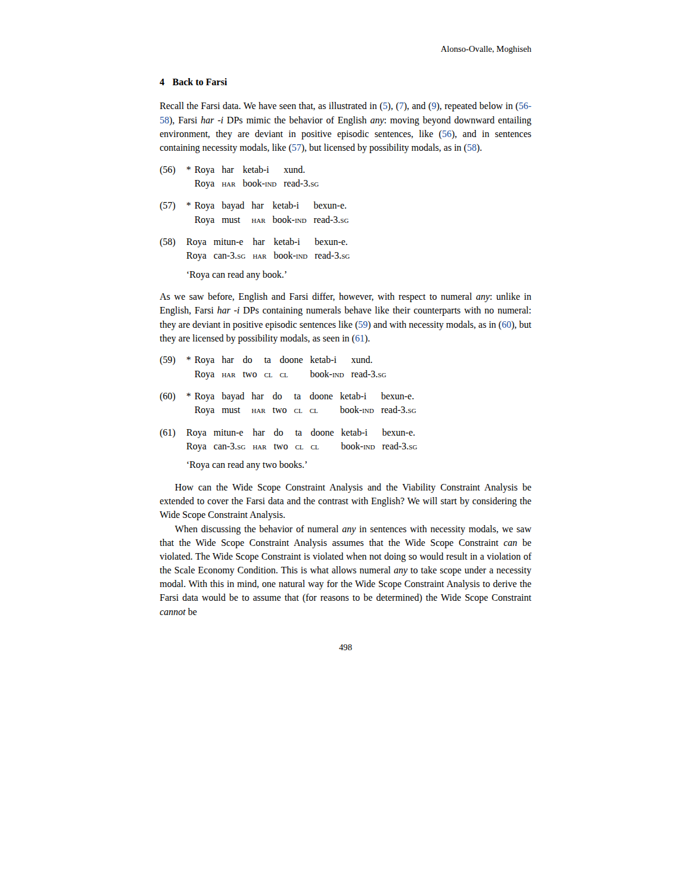Alonso-Ovalle, Moghiseh
4 Back to Farsi
Recall the Farsi data. We have seen that, as illustrated in (5), (7), and (9), repeated below in (56-58), Farsi har -i DPs mimic the behavior of English any: moving beyond downward entailing environment, they are deviant in positive episodic sentences, like (56), and in sentences containing necessity modals, like (57), but licensed by possibility modals, as in (58).
(56)
*Roya
har
ketab-i
xund.
Roya
har
book-ind
read-3.sg
(57)
*Roya
bayad
har
ketab-i
bexun-e.
Roya
must
har
book-ind
read-3.sg
(58)
Roya
mitun-e
har
ketab-i
bexun-e.
Roya
can-3.sg
har
book-ind
read-3.sg
‘Roya can read any book.’
As we saw before, English and Farsi differ, however, with respect to numeral any: unlike in English, Farsi har -i DPs containing numerals behave like their counterparts with no numeral: they are deviant in positive episodic sentences like (59) and with necessity modals, as in (60), but they are licensed by possibility modals, as seen in (61).
(59)
*Roya
har
do
ta
doone
ketab-i
xund.
Roya
har
two
cl
cl
book-ind
read-3.sg
(60)
*Roya
bayad
har
do
ta
doone
ketab-i
bexun-e.
Roya
must
har
two
cl
cl
book-ind
read-3.sg
(61)
Roya
mitun-e
har
do
ta
doone
ketab-i
bexun-e.
Roya
can-3.sg
har
two
cl
cl
book-ind
read-3.sg
‘Roya can read any two books.’
How can the Wide Scope Constraint Analysis and the Viability Constraint Analysis be extended to cover the Farsi data and the contrast with English? We will start by considering the Wide Scope Constraint Analysis.
When discussing the behavior of numeral any in sentences with necessity modals, we saw that the Wide Scope Constraint Analysis assumes that the Wide Scope Constraint can be violated. The Wide Scope Constraint is violated when not doing so would result in a violation of the Scale Economy Condition. This is what allows numeral any to take scope under a necessity modal. With this in mind, one natural way for the Wide Scope Constraint Analysis to derive the Farsi data would be to assume that (for reasons to be determined) the Wide Scope Constraint cannot be
498